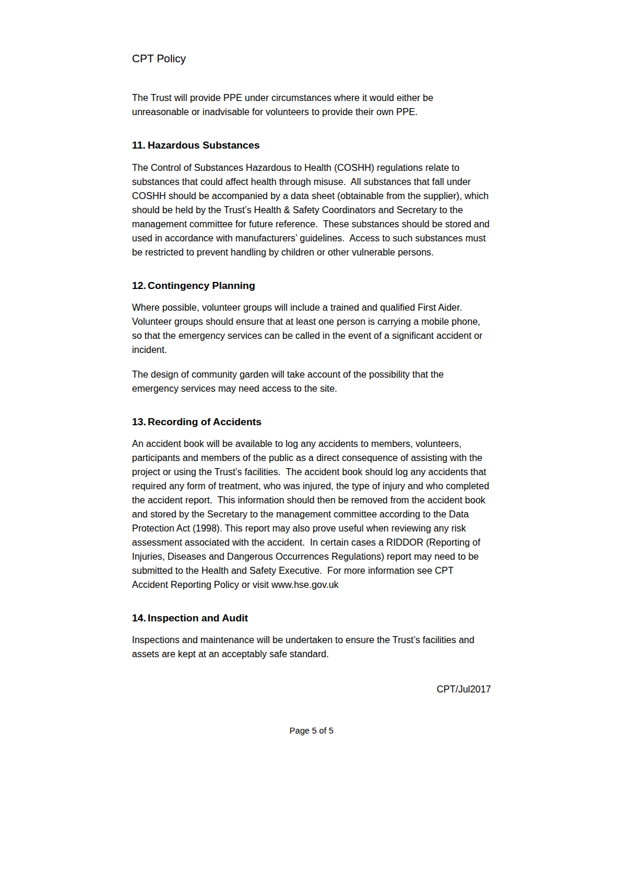CPT Policy
The Trust will provide PPE under circumstances where it would either be unreasonable or inadvisable for volunteers to provide their own PPE.
11. Hazardous Substances
The Control of Substances Hazardous to Health (COSHH) regulations relate to substances that could affect health through misuse. All substances that fall under COSHH should be accompanied by a data sheet (obtainable from the supplier), which should be held by the Trust’s Health & Safety Coordinators and Secretary to the management committee for future reference. These substances should be stored and used in accordance with manufacturers’ guidelines. Access to such substances must be restricted to prevent handling by children or other vulnerable persons.
12. Contingency Planning
Where possible, volunteer groups will include a trained and qualified First Aider. Volunteer groups should ensure that at least one person is carrying a mobile phone, so that the emergency services can be called in the event of a significant accident or incident.
The design of community garden will take account of the possibility that the emergency services may need access to the site.
13. Recording of Accidents
An accident book will be available to log any accidents to members, volunteers, participants and members of the public as a direct consequence of assisting with the project or using the Trust’s facilities. The accident book should log any accidents that required any form of treatment, who was injured, the type of injury and who completed the accident report. This information should then be removed from the accident book and stored by the Secretary to the management committee according to the Data Protection Act (1998). This report may also prove useful when reviewing any risk assessment associated with the accident. In certain cases a RIDDOR (Reporting of Injuries, Diseases and Dangerous Occurrences Regulations) report may need to be submitted to the Health and Safety Executive. For more information see CPT Accident Reporting Policy or visit www.hse.gov.uk
14. Inspection and Audit
Inspections and maintenance will be undertaken to ensure the Trust’s facilities and assets are kept at an acceptably safe standard.
CPT/Jul2017
Page 5 of 5